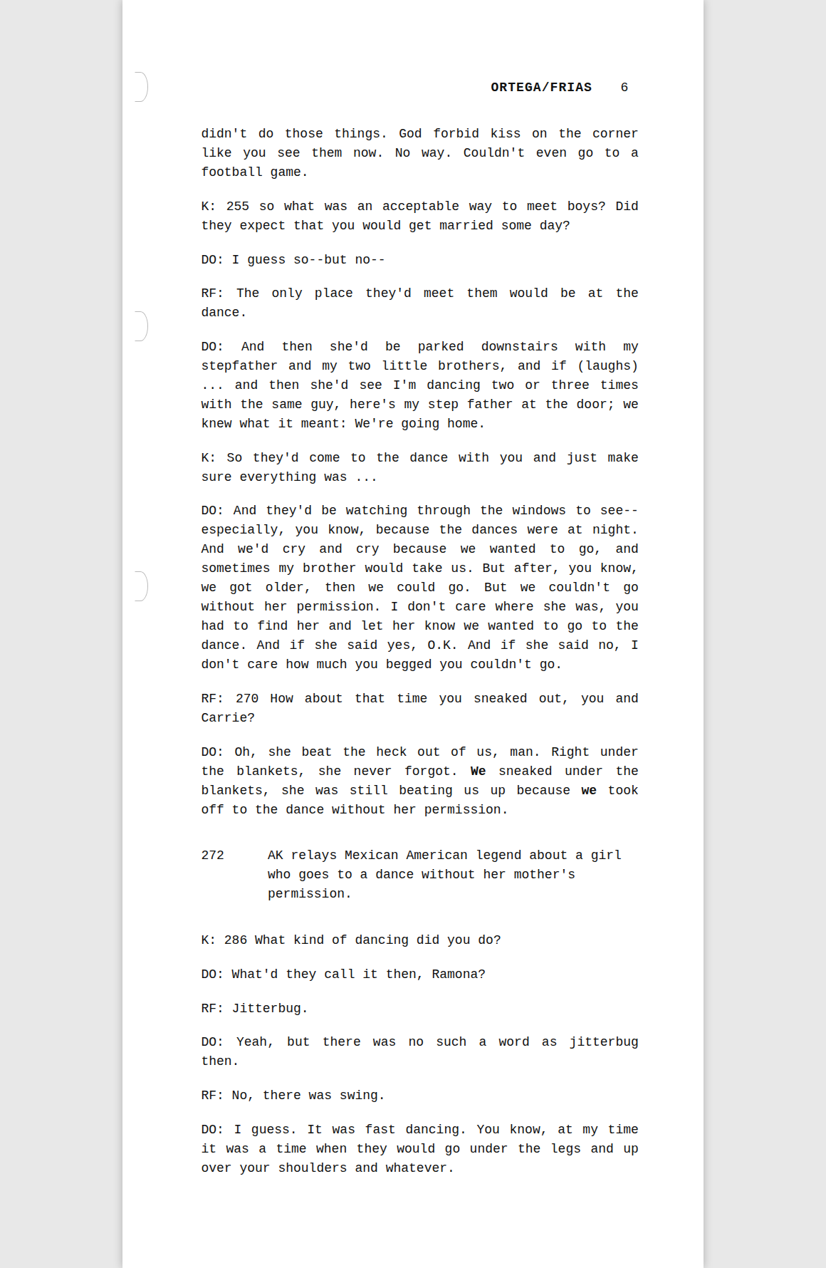ORTEGA/FRIAS 6
didn't do those things. God forbid kiss on the corner like you see them now. No way. Couldn't even go to a football game.
K: 255 so what was an acceptable way to meet boys? Did they expect that you would get married some day?
DO: I guess so--but no--
RF: The only place they'd meet them would be at the dance.
DO: And then she'd be parked downstairs with my stepfather and my two little brothers, and if (laughs) ... and then she'd see I'm dancing two or three times with the same guy, here's my step father at the door; we knew what it meant: We're going home.
K: So they'd come to the dance with you and just make sure everything was ...
DO: And they'd be watching through the windows to see-- especially, you know, because the dances were at night. And we'd cry and cry because we wanted to go, and sometimes my brother would take us. But after, you know, we got older, then we could go. But we couldn't go without her permission. I don't care where she was, you had to find her and let her know we wanted to go to the dance. And if she said yes, O.K. And if she said no, I don't care how much you begged you couldn't go.
RF: 270 How about that time you sneaked out, you and Carrie?
DO: Oh, she beat the heck out of us, man. Right under the blankets, she never forgot. We sneaked under the blankets, she was still beating us up because we took off to the dance without her permission.
272 AK relays Mexican American legend about a girl who goes to a dance without her mother's permission.
K: 286 What kind of dancing did you do?
DO: What'd they call it then, Ramona?
RF: Jitterbug.
DO: Yeah, but there was no such a word as jitterbug then.
RF: No, there was swing.
DO: I guess. It was fast dancing. You know, at my time it was a time when they would go under the legs and up over your shoulders and whatever.